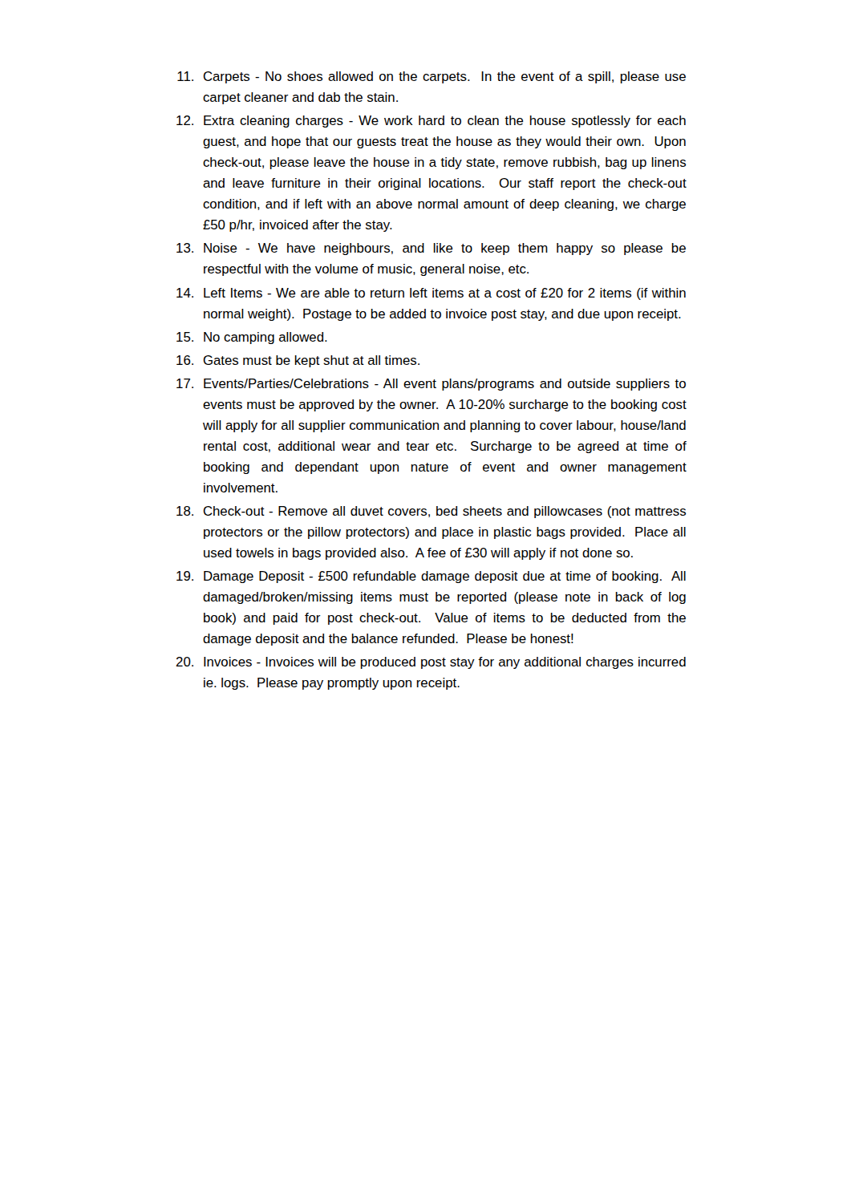Carpets - No shoes allowed on the carpets. In the event of a spill, please use carpet cleaner and dab the stain.
Extra cleaning charges - We work hard to clean the house spotlessly for each guest, and hope that our guests treat the house as they would their own. Upon check-out, please leave the house in a tidy state, remove rubbish, bag up linens and leave furniture in their original locations. Our staff report the check-out condition, and if left with an above normal amount of deep cleaning, we charge £50 p/hr, invoiced after the stay.
Noise - We have neighbours, and like to keep them happy so please be respectful with the volume of music, general noise, etc.
Left Items - We are able to return left items at a cost of £20 for 2 items (if within normal weight). Postage to be added to invoice post stay, and due upon receipt.
No camping allowed.
Gates must be kept shut at all times.
Events/Parties/Celebrations - All event plans/programs and outside suppliers to events must be approved by the owner. A 10-20% surcharge to the booking cost will apply for all supplier communication and planning to cover labour, house/land rental cost, additional wear and tear etc. Surcharge to be agreed at time of booking and dependant upon nature of event and owner management involvement.
Check-out - Remove all duvet covers, bed sheets and pillowcases (not mattress protectors or the pillow protectors) and place in plastic bags provided. Place all used towels in bags provided also. A fee of £30 will apply if not done so.
Damage Deposit - £500 refundable damage deposit due at time of booking. All damaged/broken/missing items must be reported (please note in back of log book) and paid for post check-out. Value of items to be deducted from the damage deposit and the balance refunded. Please be honest!
Invoices - Invoices will be produced post stay for any additional charges incurred ie. logs. Please pay promptly upon receipt.